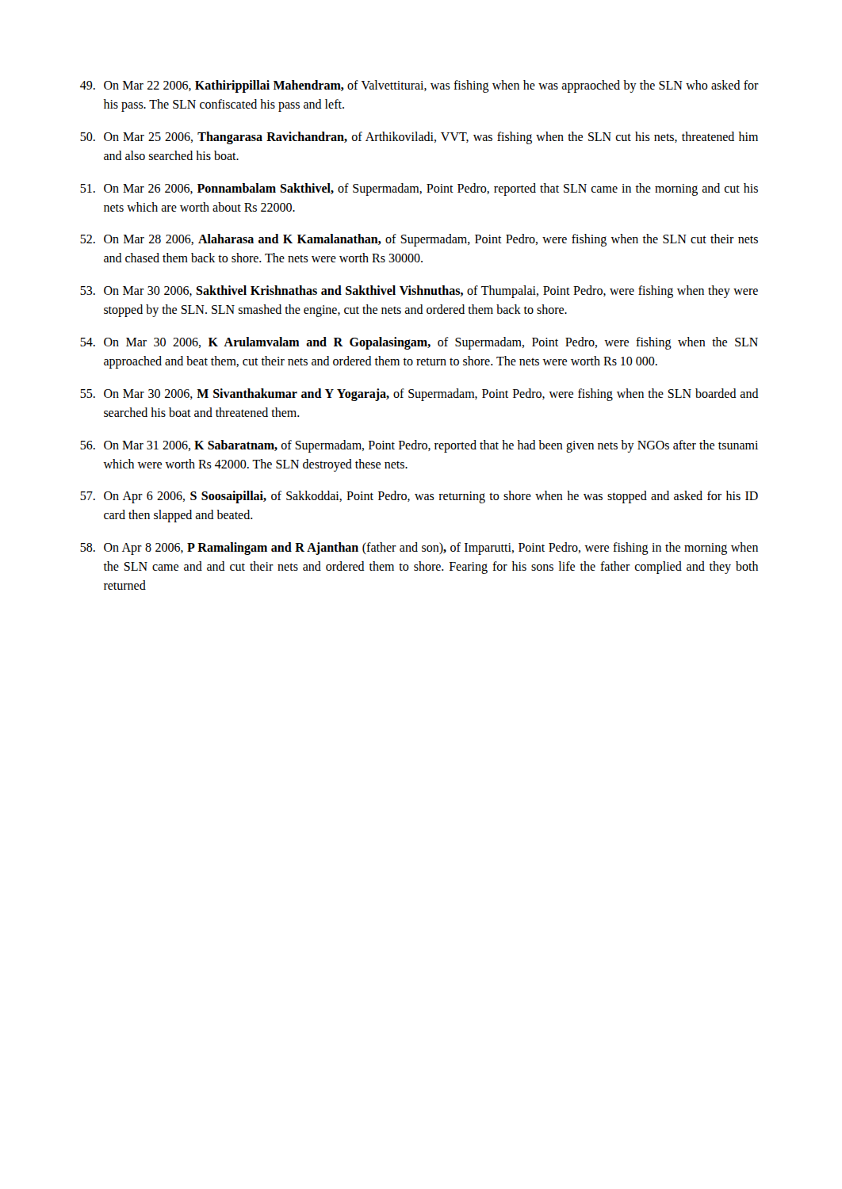On Mar 22 2006, Kathirippillai Mahendram, of Valvettiturai, was fishing when he was appraoched by the SLN who asked for his pass. The SLN confiscated his pass and left.
On Mar 25 2006, Thangarasa Ravichandran, of Arthikoviladi, VVT, was fishing when the SLN cut his nets, threatened him and also searched his boat.
On Mar 26 2006, Ponnambalam Sakthivel, of Supermadam, Point Pedro, reported that SLN came in the morning and cut his nets which are worth about Rs 22000.
On Mar 28 2006, Alaharasa and K Kamalanathan, of Supermadam, Point Pedro, were fishing when the SLN cut their nets and chased them back to shore. The nets were worth Rs 30000.
On Mar 30 2006, Sakthivel Krishnathas and Sakthivel Vishnuthas, of Thumpalai, Point Pedro, were fishing when they were stopped by the SLN. SLN smashed the engine, cut the nets and ordered them back to shore.
On Mar 30 2006, K Arulamvalam and R Gopalasingam, of Supermadam, Point Pedro, were fishing when the SLN approached and beat them, cut their nets and ordered them to return to shore. The nets were worth Rs 10 000.
On Mar 30 2006, M Sivanthakumar and Y Yogaraja, of Supermadam, Point Pedro, were fishing when the SLN boarded and searched his boat and threatened them.
On Mar 31 2006, K Sabaratnam, of Supermadam, Point Pedro, reported that he had been given nets by NGOs after the tsunami which were worth Rs 42000. The SLN destroyed these nets.
On Apr 6 2006, S Soosaipillai, of Sakkoddai, Point Pedro, was returning to shore when he was stopped and asked for his ID card then slapped and beated.
On Apr 8 2006, P Ramalingam and R Ajanthan (father and son), of Imparutti, Point Pedro, were fishing in the morning when the SLN came and and cut their nets and ordered them to shore. Fearing for his sons life the father complied and they both returned